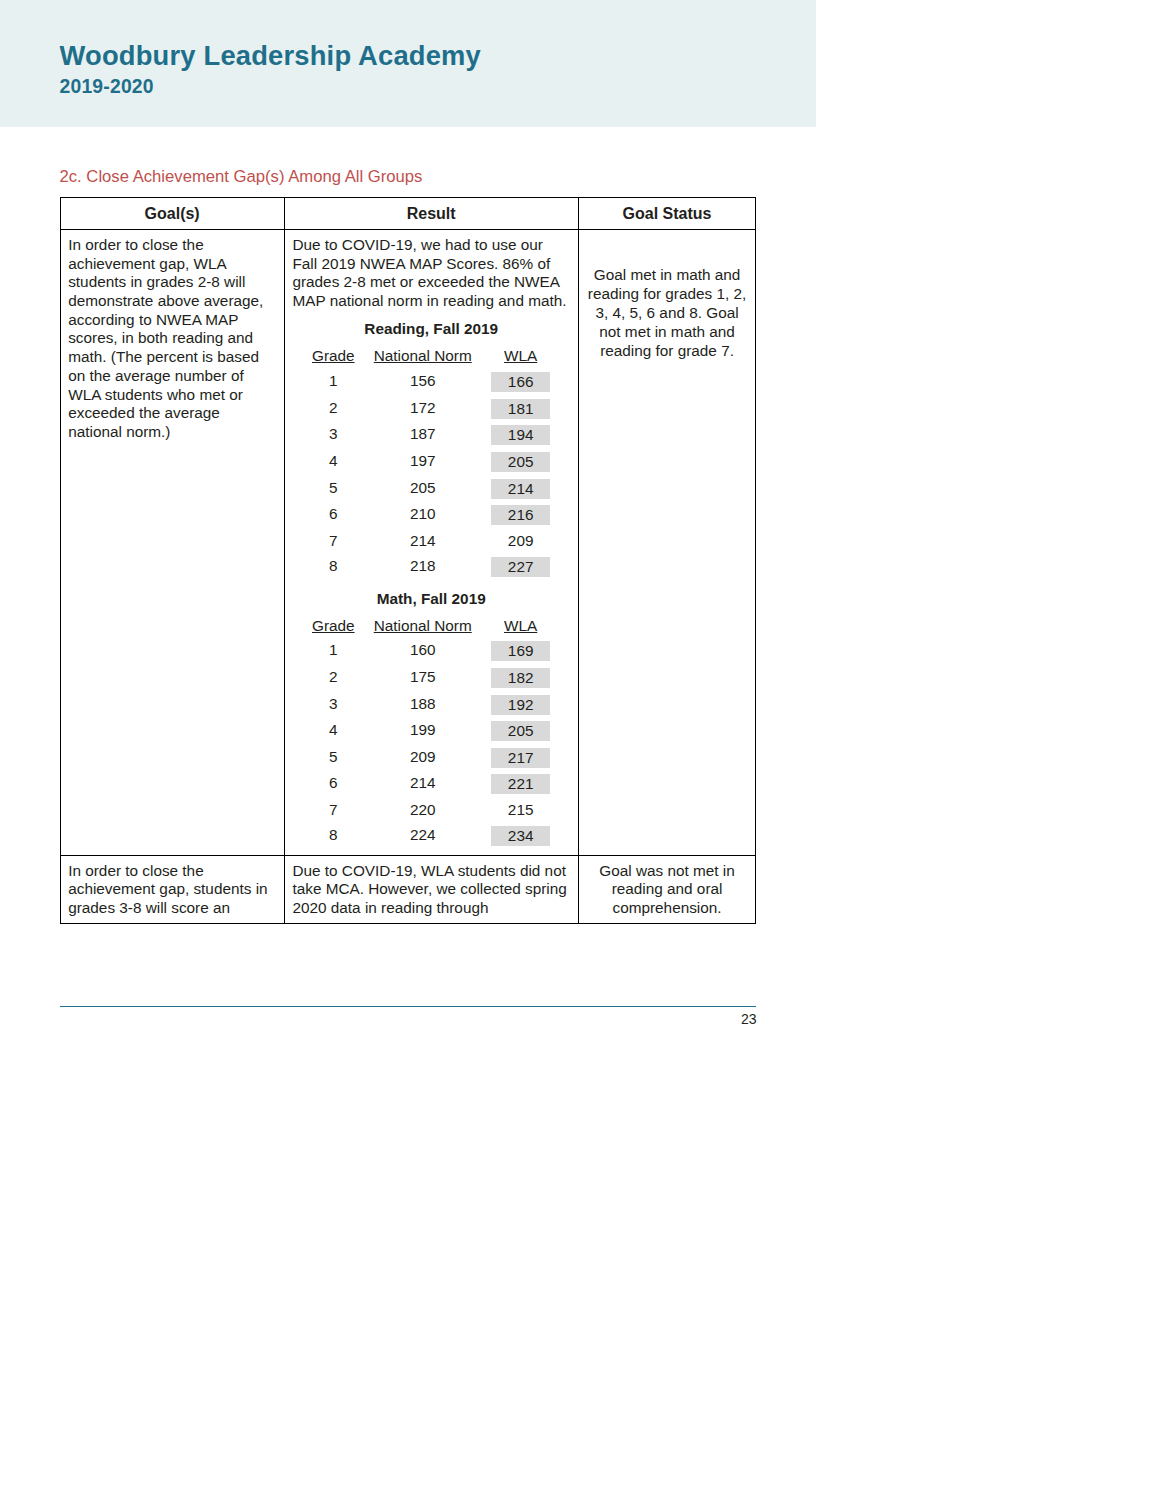Woodbury Leadership Academy
2019-2020
2c. Close Achievement Gap(s) Among All Groups
| Goal(s) | Result | Goal Status |
| --- | --- | --- |
| In order to close the achievement gap, WLA students in grades 2-8 will demonstrate above average, according to NWEA MAP scores, in both reading and math. (The percent is based on the average number of WLA students who met or exceeded the average national norm.) | Due to COVID-19, we had to use our Fall 2019 NWEA MAP Scores. 86% of grades 2-8 met or exceeded the NWEA MAP national norm in reading and math. Reading, Fall 2019 / Grade / National Norm / WLA / / --- / --- / --- / / 1 / 156 / 166 / / 2 / 172 / 181 / / 3 / 187 / 194 / / 4 / 197 / 205 / / 5 / 205 / 214 / / 6 / 210 / 216 / / 7 / 214 / 209 / / 8 / 218 / 227 / Math, Fall 2019 / Grade / National Norm / WLA / / --- / --- / --- / / 1 / 160 / 169 / / 2 / 175 / 182 / / 3 / 188 / 192 / / 4 / 199 / 205 / / 5 / 209 / 217 / / 6 / 214 / 221 / / 7 / 220 / 215 / / 8 / 224 / 234 / | Goal met in math and reading for grades 1, 2, 3, 4, 5, 6 and 8. Goal not met in math and reading for grade 7. |
| In order to close the achievement gap, students in grades 3-8 will score an | Due to COVID-19, WLA students did not take MCA. However, we collected spring 2020 data in reading through | Goal was not met in reading and oral comprehension. |
23